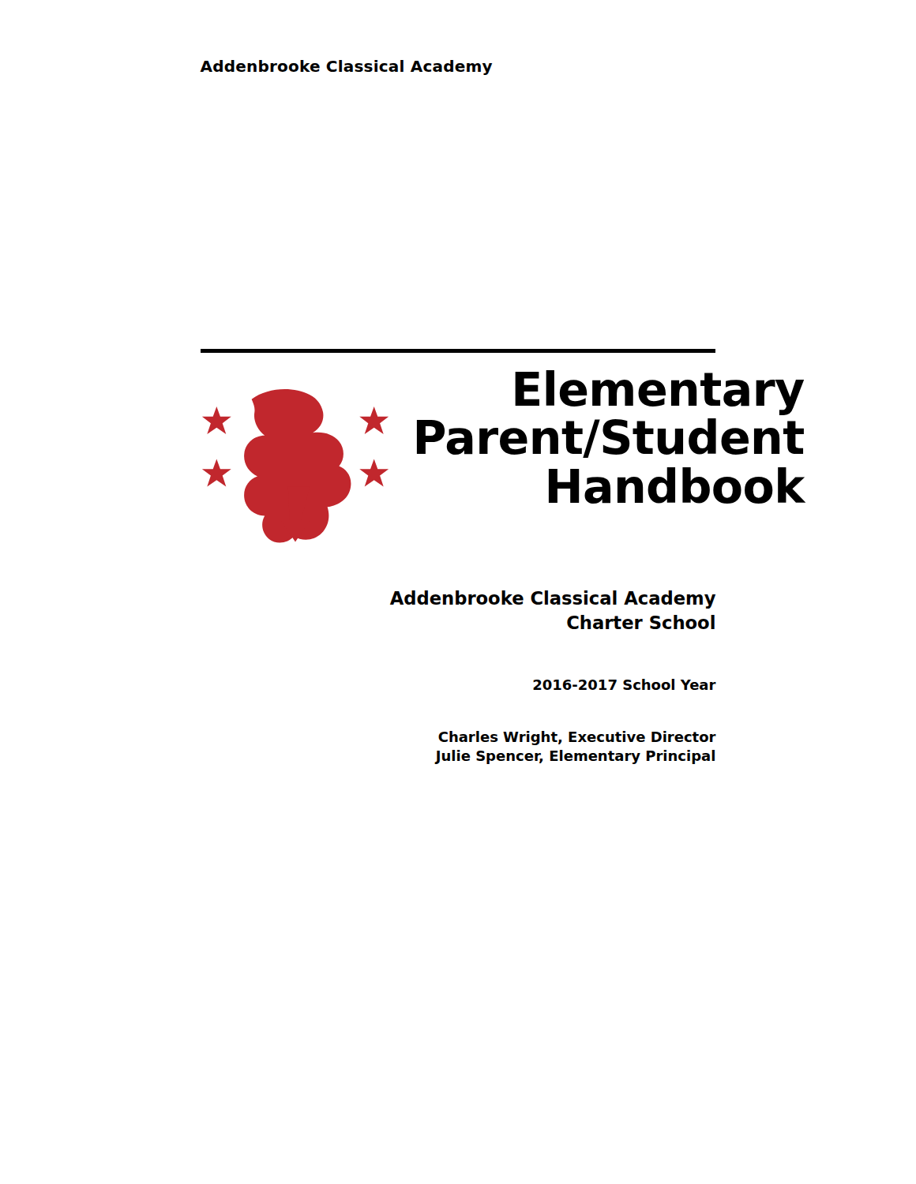Addenbrooke Classical Academy
Addenbrooke Classical Academy logo
Elementary
Parent/Student
Handbook
Addenbrooke Classical Academy
Charter School
2016-2017 School Year
Charles Wright, Executive Director
Julie Spencer, Elementary Principal